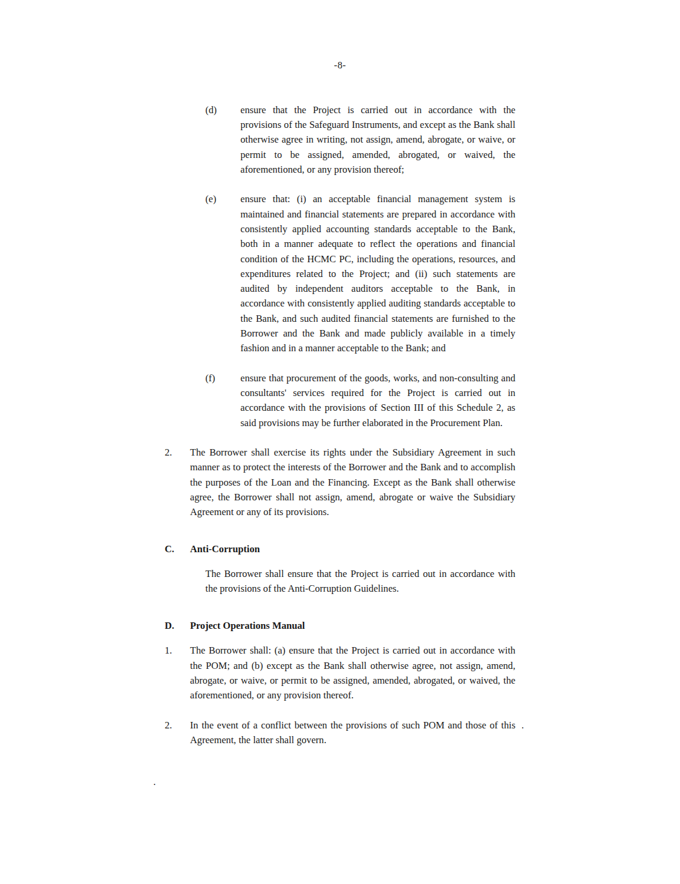-8-
(d)
ensure that the Project is carried out in accordance with the provisions of the Safeguard Instruments, and except as the Bank shall otherwise agree in writing, not assign, amend, abrogate, or waive, or permit to be assigned, amended, abrogated, or waived, the aforementioned, or any provision thereof;
(e)
ensure that: (i) an acceptable financial management system is maintained and financial statements are prepared in accordance with consistently applied accounting standards acceptable to the Bank, both in a manner adequate to reflect the operations and financial condition of the HCMC PC, including the operations, resources, and expenditures related to the Project; and (ii) such statements are audited by independent auditors acceptable to the Bank, in accordance with consistently applied auditing standards acceptable to the Bank, and such audited financial statements are furnished to the Borrower and the Bank and made publicly available in a timely fashion and in a manner acceptable to the Bank; and
(f)
ensure that procurement of the goods, works, and non-consulting and consultants' services required for the Project is carried out in accordance with the provisions of Section III of this Schedule 2, as said provisions may be further elaborated in the Procurement Plan.
2.
The Borrower shall exercise its rights under the Subsidiary Agreement in such manner as to protect the interests of the Borrower and the Bank and to accomplish the purposes of the Loan and the Financing. Except as the Bank shall otherwise agree, the Borrower shall not assign, amend, abrogate or waive the Subsidiary Agreement or any of its provisions.
C. Anti-Corruption
The Borrower shall ensure that the Project is carried out in accordance with the provisions of the Anti-Corruption Guidelines.
D. Project Operations Manual
1.
The Borrower shall: (a) ensure that the Project is carried out in accordance with the POM; and (b) except as the Bank shall otherwise agree, not assign, amend, abrogate, or waive, or permit to be assigned, amended, abrogated, or waived, the aforementioned, or any provision thereof.
2.
In the event of a conflict between the provisions of such POM and those of this Agreement, the latter shall govern.
.
.